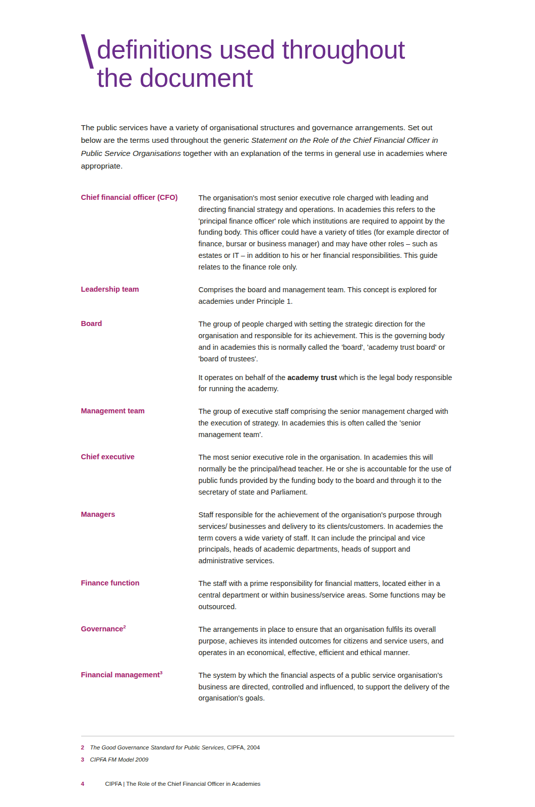\
definitions used throughout
the document
The public services have a variety of organisational structures and governance arrangements. Set out below are the terms used throughout the generic Statement on the Role of the Chief Financial Officer in Public Service Organisations together with an explanation of the terms in general use in academies where appropriate.
Chief financial officer (CFO)
The organisation's most senior executive role charged with leading and directing financial strategy and operations. In academies this refers to the 'principal finance officer' role which institutions are required to appoint by the funding body. This officer could have a variety of titles (for example director of finance, bursar or business manager) and may have other roles – such as estates or IT – in addition to his or her financial responsibilities. This guide relates to the finance role only.
Leadership team
Comprises the board and management team. This concept is explored for academies under Principle 1.
Board
The group of people charged with setting the strategic direction for the organisation and responsible for its achievement. This is the governing body and in academies this is normally called the 'board', 'academy trust board' or 'board of trustees'.
It operates on behalf of the academy trust which is the legal body responsible for running the academy.
Management team
The group of executive staff comprising the senior management charged with the execution of strategy. In academies this is often called the 'senior management team'.
Chief executive
The most senior executive role in the organisation. In academies this will normally be the principal/head teacher. He or she is accountable for the use of public funds provided by the funding body to the board and through it to the secretary of state and Parliament.
Managers
Staff responsible for the achievement of the organisation's purpose through services/ businesses and delivery to its clients/customers. In academies the term covers a wide variety of staff. It can include the principal and vice principals, heads of academic departments, heads of support and administrative services.
Finance function
The staff with a prime responsibility for financial matters, located either in a central department or within business/service areas. Some functions may be outsourced.
Governance2
The arrangements in place to ensure that an organisation fulfils its overall purpose, achieves its intended outcomes for citizens and service users, and operates in an economical, effective, efficient and ethical manner.
Financial management3
The system by which the financial aspects of a public service organisation's business are directed, controlled and influenced, to support the delivery of the organisation's goals.
2 The Good Governance Standard for Public Services, CIPFA, 2004
3 CIPFA FM Model 2009
4 CIPFA | The Role of the Chief Financial Officer in Academies